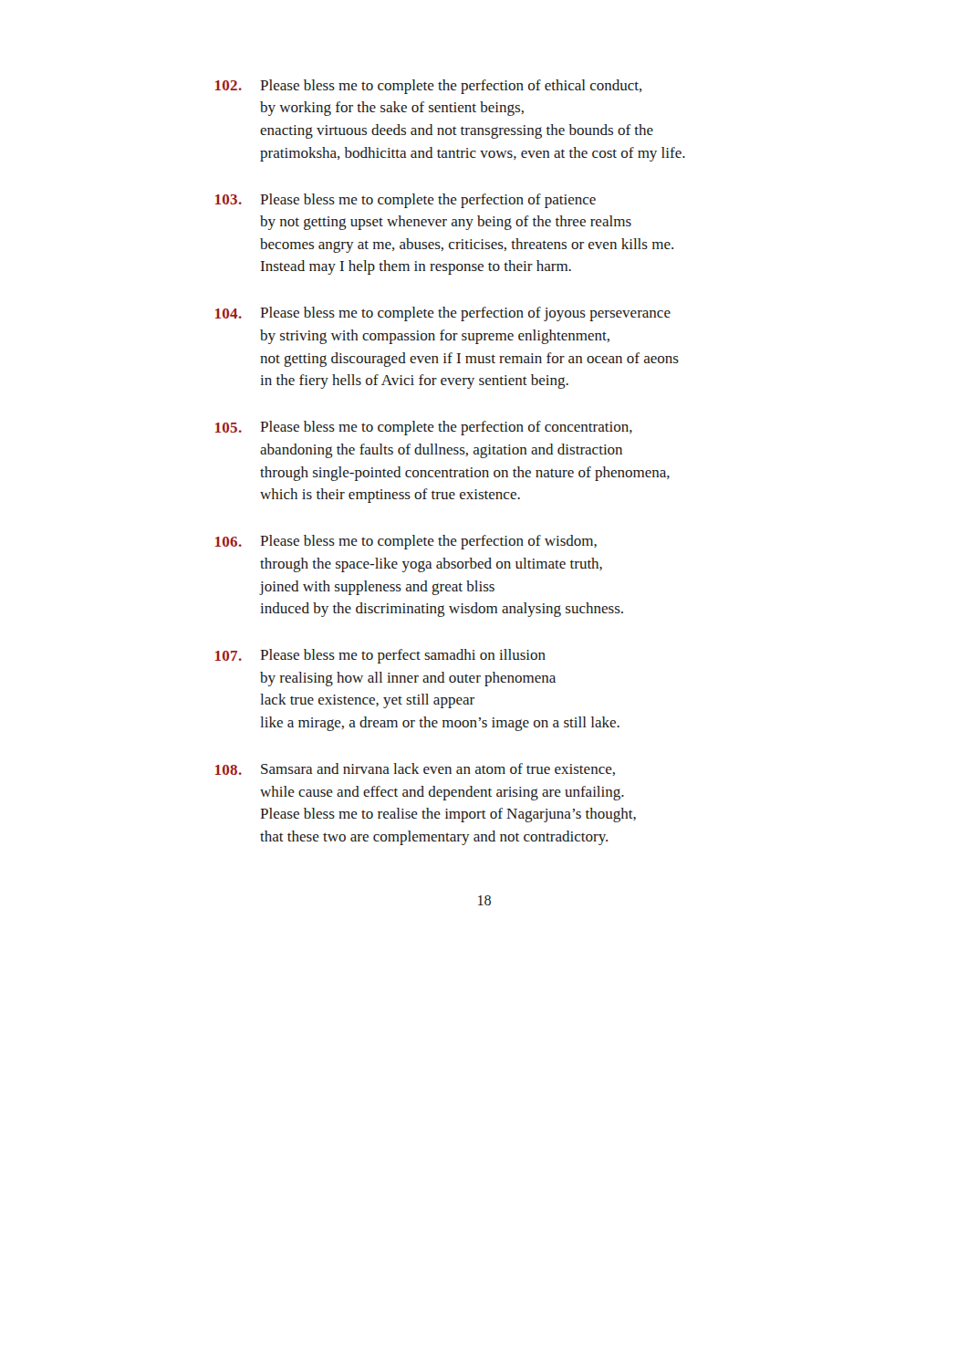102.
Please bless me to complete the perfection of ethical conduct,
by working for the sake of sentient beings,
enacting virtuous deeds and not transgressing the bounds of the
pratimoksha, bodhicitta and tantric vows, even at the cost of my life.
103.
Please bless me to complete the perfection of patience
by not getting upset whenever any being of the three realms
becomes angry at me, abuses, criticises, threatens or even kills me.
Instead may I help them in response to their harm.
104.
Please bless me to complete the perfection of joyous perseverance
by striving with compassion for supreme enlightenment,
not getting discouraged even if I must remain for an ocean of aeons
in the fiery hells of Avici for every sentient being.
105.
Please bless me to complete the perfection of concentration,
abandoning the faults of dullness, agitation and distraction
through single-pointed concentration on the nature of phenomena,
which is their emptiness of true existence.
106.
Please bless me to complete the perfection of wisdom,
through the space-like yoga absorbed on ultimate truth,
joined with suppleness and great bliss
induced by the discriminating wisdom analysing suchness.
107.
Please bless me to perfect samadhi on illusion
by realising how all inner and outer phenomena
lack true existence, yet still appear
like a mirage, a dream or the moon’s image on a still lake.
108.
Samsara and nirvana lack even an atom of true existence,
while cause and effect and dependent arising are unfailing.
Please bless me to realise the import of Nagarjuna’s thought,
that these two are complementary and not contradictory.
18